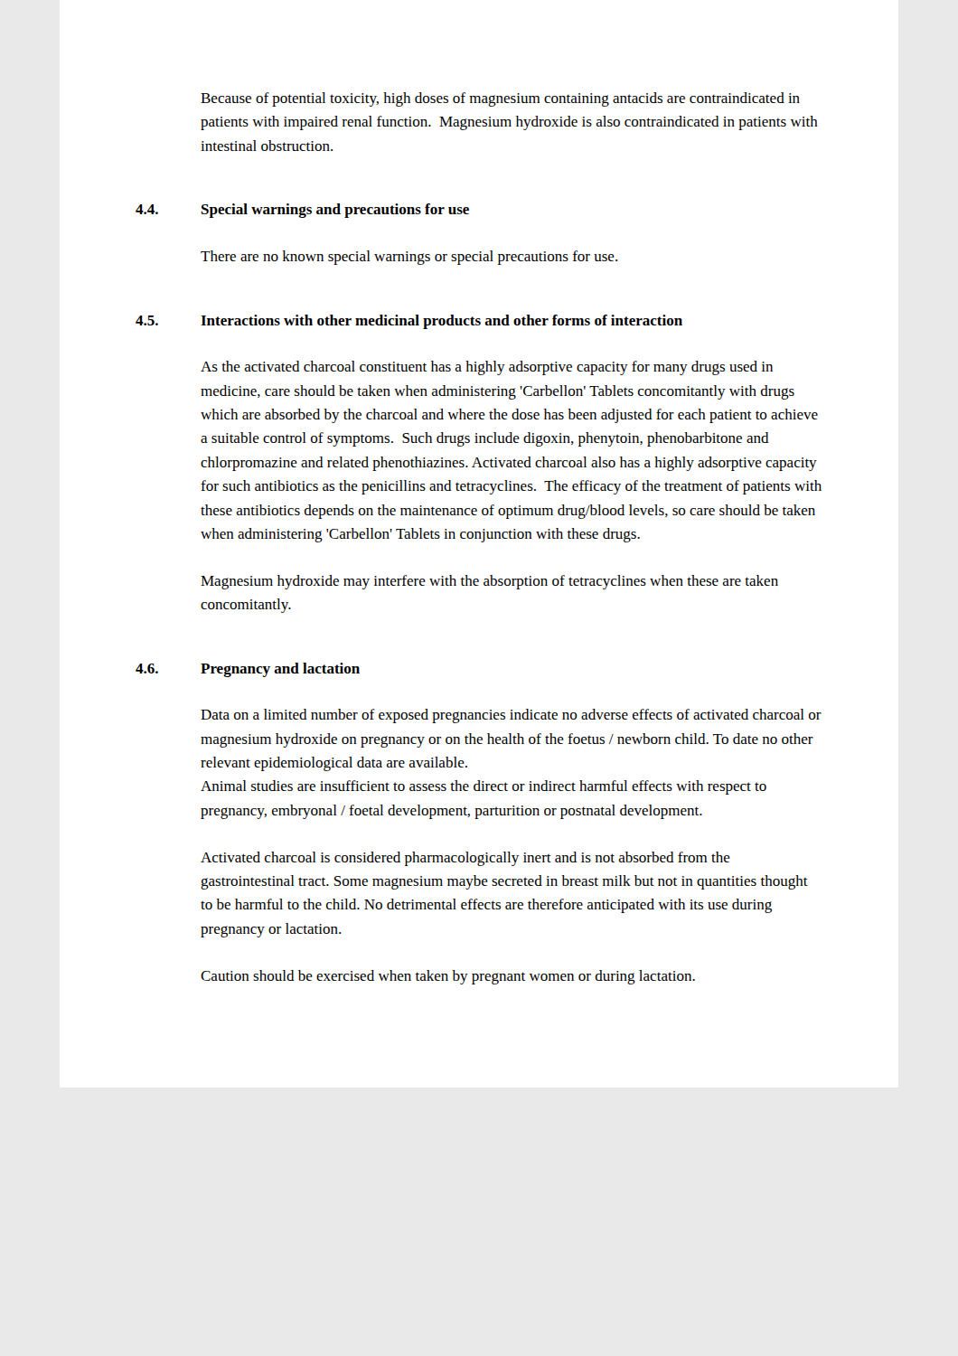Because of potential toxicity, high doses of magnesium containing antacids are contraindicated in patients with impaired renal function. Magnesium hydroxide is also contraindicated in patients with intestinal obstruction.
4.4. Special warnings and precautions for use
There are no known special warnings or special precautions for use.
4.5. Interactions with other medicinal products and other forms of interaction
As the activated charcoal constituent has a highly adsorptive capacity for many drugs used in medicine, care should be taken when administering 'Carbellon' Tablets concomitantly with drugs which are absorbed by the charcoal and where the dose has been adjusted for each patient to achieve a suitable control of symptoms. Such drugs include digoxin, phenytoin, phenobarbitone and chlorpromazine and related phenothiazines. Activated charcoal also has a highly adsorptive capacity for such antibiotics as the penicillins and tetracyclines. The efficacy of the treatment of patients with these antibiotics depends on the maintenance of optimum drug/blood levels, so care should be taken when administering 'Carbellon' Tablets in conjunction with these drugs.
Magnesium hydroxide may interfere with the absorption of tetracyclines when these are taken concomitantly.
4.6. Pregnancy and lactation
Data on a limited number of exposed pregnancies indicate no adverse effects of activated charcoal or magnesium hydroxide on pregnancy or on the health of the foetus / newborn child. To date no other relevant epidemiological data are available.
Animal studies are insufficient to assess the direct or indirect harmful effects with respect to pregnancy, embryonal / foetal development, parturition or postnatal development.
Activated charcoal is considered pharmacologically inert and is not absorbed from the gastrointestinal tract. Some magnesium maybe secreted in breast milk but not in quantities thought to be harmful to the child. No detrimental effects are therefore anticipated with its use during pregnancy or lactation.
Caution should be exercised when taken by pregnant women or during lactation.